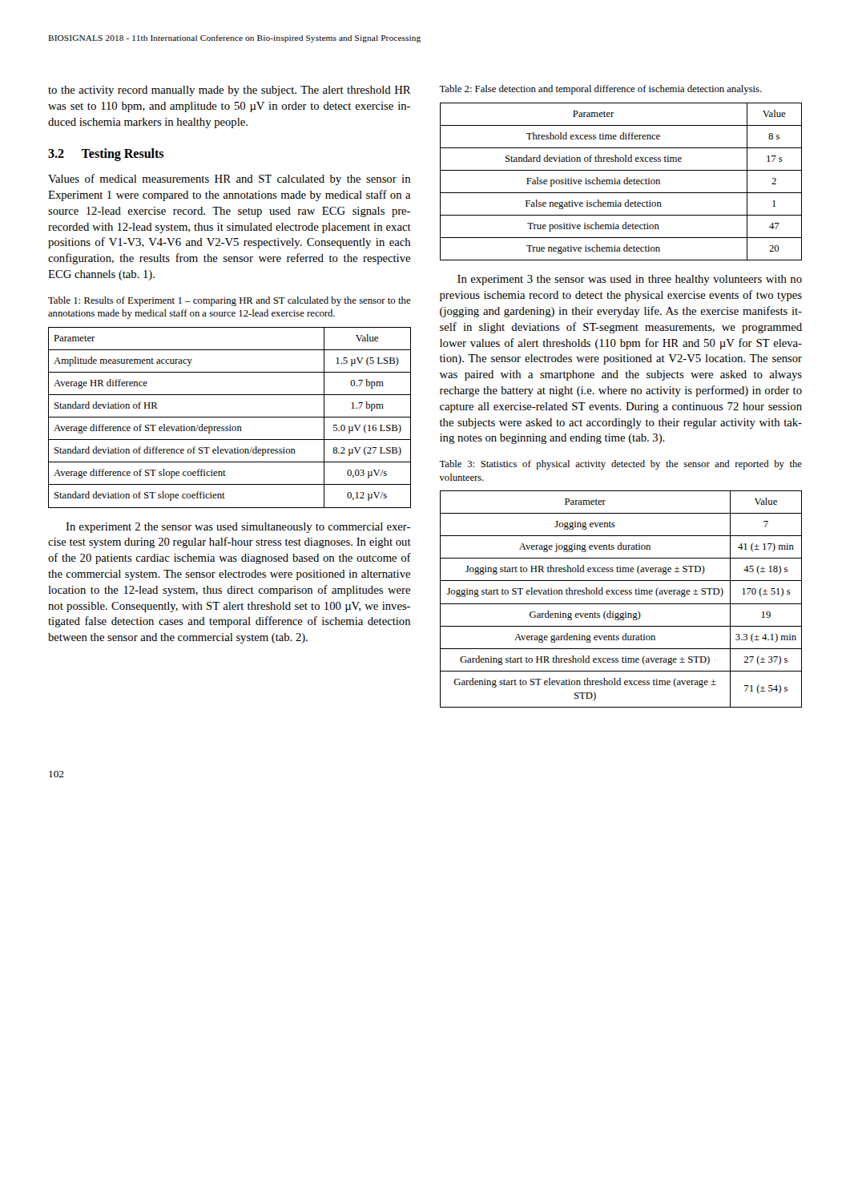BIOSIGNALS 2018 - 11th International Conference on Bio-inspired Systems and Signal Processing
to the activity record manually made by the subject. The alert threshold HR was set to 110 bpm, and amplitude to 50 µV in order to detect exercise induced ischemia markers in healthy people.
3.2 Testing Results
Values of medical measurements HR and ST calculated by the sensor in Experiment 1 were compared to the annotations made by medical staff on a source 12-lead exercise record. The setup used raw ECG signals pre-recorded with 12-lead system, thus it simulated electrode placement in exact positions of V1-V3, V4-V6 and V2-V5 respectively. Consequently in each configuration, the results from the sensor were referred to the respective ECG channels (tab. 1).
Table 1: Results of Experiment 1 – comparing HR and ST calculated by the sensor to the annotations made by medical staff on a source 12-lead exercise record.
| Parameter | Value |
| --- | --- |
| Amplitude measurement accuracy | 1.5 µV (5 LSB) |
| Average HR difference | 0.7 bpm |
| Standard deviation of HR | 1.7 bpm |
| Average difference of ST elevation/depression | 5.0 µV (16 LSB) |
| Standard deviation of difference of ST elevation/depression | 8.2 µV (27 LSB) |
| Average difference of ST slope coefficient | 0,03 µV/s |
| Standard deviation of ST slope coefficient | 0,12 µV/s |
In experiment 2 the sensor was used simultaneously to commercial exercise test system during 20 regular half-hour stress test diagnoses. In eight out of the 20 patients cardiac ischemia was diagnosed based on the outcome of the commercial system. The sensor electrodes were positioned in alternative location to the 12-lead system, thus direct comparison of amplitudes were not possible. Consequently, with ST alert threshold set to 100 µV, we investigated false detection cases and temporal difference of ischemia detection between the sensor and the commercial system (tab. 2).
Table 2: False detection and temporal difference of ischemia detection analysis.
| Parameter | Value |
| --- | --- |
| Threshold excess time difference | 8 s |
| Standard deviation of threshold excess time | 17 s |
| False positive ischemia detection | 2 |
| False negative ischemia detection | 1 |
| True positive ischemia detection | 47 |
| True negative ischemia detection | 20 |
In experiment 3 the sensor was used in three healthy volunteers with no previous ischemia record to detect the physical exercise events of two types (jogging and gardening) in their everyday life. As the exercise manifests itself in slight deviations of ST-segment measurements, we programmed lower values of alert thresholds (110 bpm for HR and 50 µV for ST elevation). The sensor electrodes were positioned at V2-V5 location. The sensor was paired with a smartphone and the subjects were asked to always recharge the battery at night (i.e. where no activity is performed) in order to capture all exercise-related ST events. During a continuous 72 hour session the subjects were asked to act accordingly to their regular activity with taking notes on beginning and ending time (tab. 3).
Table 3: Statistics of physical activity detected by the sensor and reported by the volunteers.
| Parameter | Value |
| --- | --- |
| Jogging events | 7 |
| Average jogging events duration | 41 (± 17) min |
| Jogging start to HR threshold excess time (average ± STD) | 45 (± 18) s |
| Jogging start to ST elevation threshold excess time (average ± STD) | 170 (± 51) s |
| Gardening events (digging) | 19 |
| Average gardening events duration | 3.3 (± 4.1) min |
| Gardening start to HR threshold excess time (average ± STD) | 27 (± 37) s |
| Gardening start to ST elevation threshold excess time (average ± STD) | 71 (± 54) s |
102